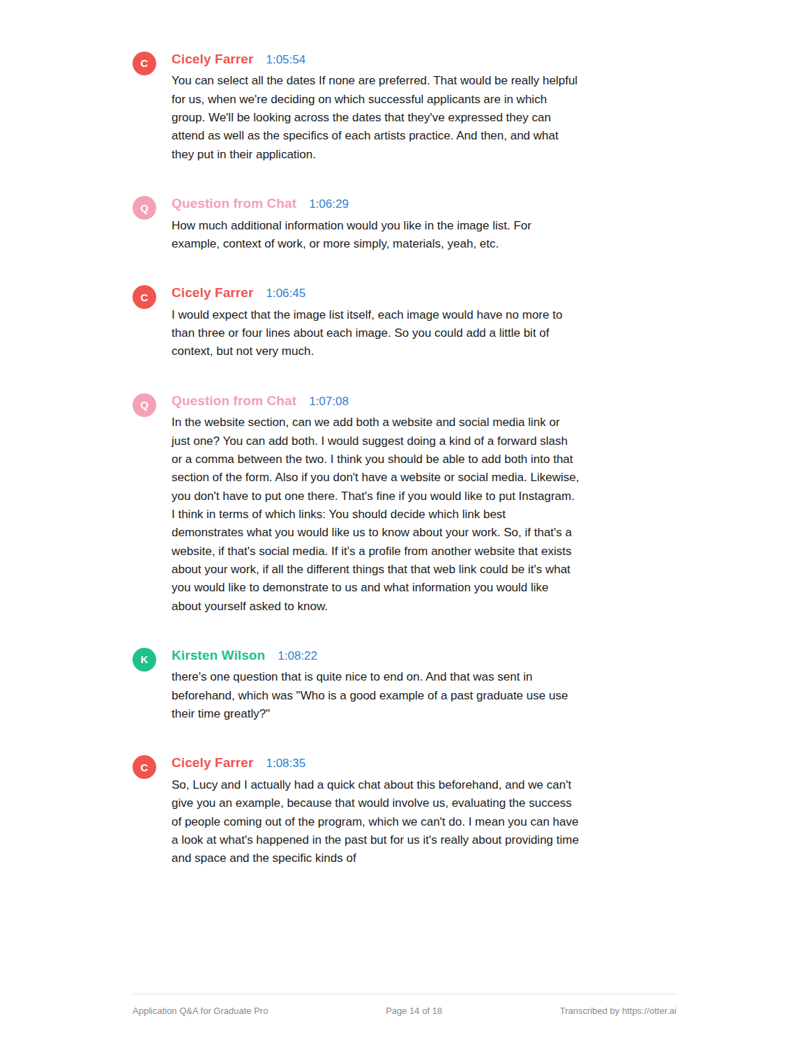C
Cicely Farrer 1:05:54
You can select all the dates If none are preferred. That would be really helpful for us, when we're deciding on which successful applicants are in which group. We'll be looking across the dates that they've expressed they can attend as well as the specifics of each artists practice. And then, and what they put in their application.
Q
Question from Chat 1:06:29
How much additional information would you like in the image list. For example, context of work, or more simply, materials, yeah, etc.
C
Cicely Farrer 1:06:45
I would expect that the image list itself, each image would have no more to than three or four lines about each image. So you could add a little bit of context, but not very much.
Q
Question from Chat 1:07:08
In the website section, can we add both a website and social media link or just one? You can add both. I would suggest doing a kind of a forward slash or a comma between the two. I think you should be able to add both into that section of the form. Also if you don't have a website or social media. Likewise, you don't have to put one there. That's fine if you would like to put Instagram. I think in terms of which links: You should decide which link best demonstrates what you would like us to know about your work. So, if that's a website, if that's social media. If it's a profile from another website that exists about your work, if all the different things that that web link could be it's what you would like to demonstrate to us and what information you would like about yourself asked to know.
K
Kirsten Wilson 1:08:22
there's one question that is quite nice to end on. And that was sent in beforehand, which was "Who is a good example of a past graduate use use their time greatly?"
C
Cicely Farrer 1:08:35
So, Lucy and I actually had a quick chat about this beforehand, and we can't give you an example, because that would involve us, evaluating the success of people coming out of the program, which we can't do. I mean you can have a look at what's happened in the past but for us it's really about providing time and space and the specific kinds of
Application Q&A for Graduate Pro Page 14 of 18 Transcribed by https://otter.ai